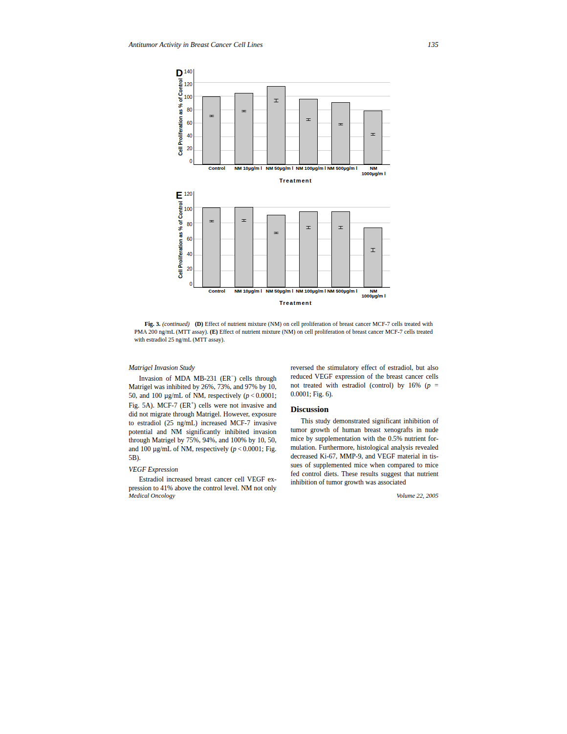Antitumor Activity in Breast Cancer Cell Lines
135
D
Cell Proliferation as % of Control
140
120
100
80
60
40
20
0
Control NM 10µg/m l NM 50µg/m l NM 100µg/m l NM 500µg/m l NM
1000µg/m l
Treatment
E
Cell Proliferation as % of Control
120
100
80
60
40
20
0
Control NM 10µg/m l NM 50µg/m l NM 100µg/m l NM 500µg/m l NM
1000µg/m l
Treatment
Fig. 3. (continued) (D) Effect of nutrient mixture (NM) on cell proliferation of breast cancer MCF-7 cells treated with PMA 200 ng/mL (MTT assay). (E) Effect of nutrient mixture (NM) on cell proliferation of breast cancer MCF-7 cells treated with estradiol 25 ng/mL (MTT assay).
Matrigel Invasion Study
Invasion of MDA MB-231 (ER−) cells through Matrigel was inhibited by 26%, 73%, and 97% by 10, 50, and 100 µg/mL of NM, respectively (p < 0.0001; Fig. 5A). MCF-7 (ER+) cells were not invasive and did not migrate through Matrigel. However, exposure to estradiol (25 ng/mL) increased MCF-7 invasive potential and NM significantly inhibited invasion through Matrigel by 75%, 94%, and 100% by 10, 50, and 100 µg/mL of NM, respectively (p < 0.0001; Fig. 5B).
VEGF Expression
Estradiol increased breast cancer cell VEGF expression to 41% above the control level. NM not only reversed the stimulatory effect of estradiol, but also reduced VEGF expression of the breast cancer cells not treated with estradiol (control) by 16% (p = 0.0001; Fig. 6).
Discussion
This study demonstrated significant inhibition of tumor growth of human breast xenografts in nude mice by supplementation with the 0.5% nutrient formulation. Furthermore, histological analysis revealed decreased Ki-67, MMP-9, and VEGF material in tissues of supplemented mice when compared to mice fed control diets. These results suggest that nutrient inhibition of tumor growth was associated
Medical Oncology
Volume 22, 2005